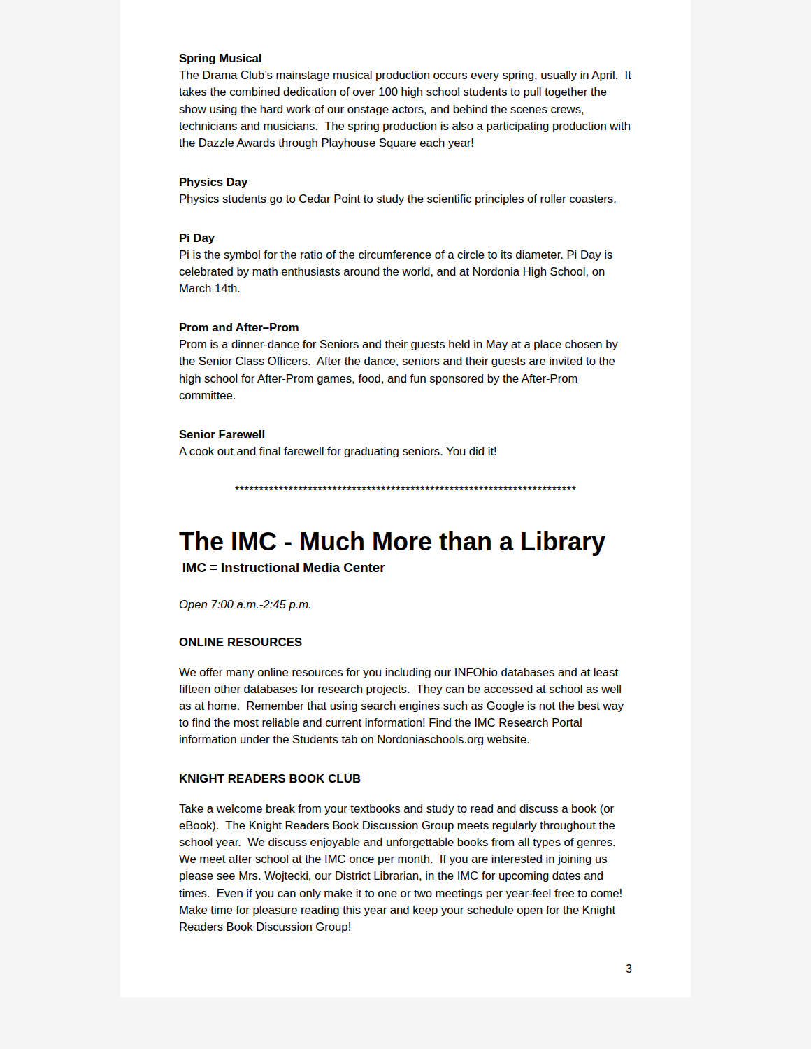Spring Musical
The Drama Club’s mainstage musical production occurs every spring, usually in April. It takes the combined dedication of over 100 high school students to pull together the show using the hard work of our onstage actors, and behind the scenes crews, technicians and musicians. The spring production is also a participating production with the Dazzle Awards through Playhouse Square each year!
Physics Day
Physics students go to Cedar Point to study the scientific principles of roller coasters.
Pi Day
Pi is the symbol for the ratio of the circumference of a circle to its diameter. Pi Day is celebrated by math enthusiasts around the world, and at Nordonia High School, on March 14th.
Prom and After–Prom
Prom is a dinner-dance for Seniors and their guests held in May at a place chosen by the Senior Class Officers. After the dance, seniors and their guests are invited to the high school for After-Prom games, food, and fun sponsored by the After-Prom committee.
Senior Farewell
A cook out and final farewell for graduating seniors. You did it!
**********************************************************************
The IMC - Much More than a Library
IMC = Instructional Media Center
Open 7:00 a.m.-2:45 p.m.
ONLINE RESOURCES
We offer many online resources for you including our INFOhio databases and at least fifteen other databases for research projects. They can be accessed at school as well as at home. Remember that using search engines such as Google is not the best way to find the most reliable and current information! Find the IMC Research Portal information under the Students tab on Nordoniaschools.org website.
KNIGHT READERS BOOK CLUB
Take a welcome break from your textbooks and study to read and discuss a book (or eBook). The Knight Readers Book Discussion Group meets regularly throughout the school year. We discuss enjoyable and unforgettable books from all types of genres. We meet after school at the IMC once per month. If you are interested in joining us please see Mrs. Wojtecki, our District Librarian, in the IMC for upcoming dates and times. Even if you can only make it to one or two meetings per year-feel free to come! Make time for pleasure reading this year and keep your schedule open for the Knight Readers Book Discussion Group!
3